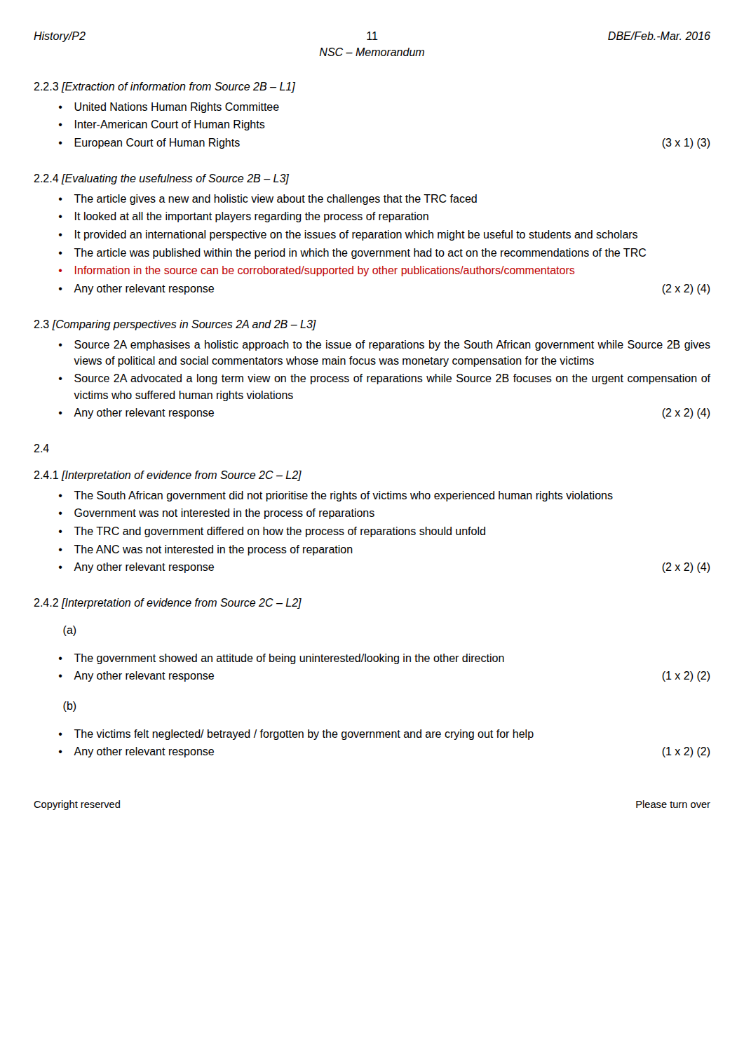History/P2
11 NSC – Memorandum
DBE/Feb.-Mar. 2016
2.2.3 [Extraction of information from Source 2B – L1]
United Nations Human Rights Committee
Inter-American Court of Human Rights
European Court of Human Rights (3 x 1) (3)
2.2.4 [Evaluating the usefulness of Source 2B – L3]
The article gives a new and holistic view about the challenges that the TRC faced
It looked at all the important players regarding the process of reparation
It provided an international perspective on the issues of reparation which might be useful to students and scholars
The article was published within the period in which the government had to act on the recommendations of the TRC
Information in the source can be corroborated/supported by other publications/authors/commentators
Any other relevant response (2 x 2) (4)
2.3 [Comparing perspectives in Sources 2A and 2B – L3]
Source 2A emphasises a holistic approach to the issue of reparations by the South African government while Source 2B gives views of political and social commentators whose main focus was monetary compensation for the victims
Source 2A advocated a long term view on the process of reparations while Source 2B focuses on the urgent compensation of victims who suffered human rights violations
Any other relevant response (2 x 2) (4)
2.4
2.4.1 [Interpretation of evidence from Source 2C – L2]
The South African government did not prioritise the rights of victims who experienced human rights violations
Government was not interested in the process of reparations
The TRC and government differed on how the process of reparations should unfold
The ANC was not interested in the process of reparation
Any other relevant response (2 x 2) (4)
2.4.2 [Interpretation of evidence from Source 2C – L2]
(a)
The government showed an attitude of being uninterested/looking in the other direction
Any other relevant response (1 x 2) (2)
(b)
The victims felt neglected/ betrayed / forgotten by the government and are crying out for help
Any other relevant response (1 x 2) (2)
Copyright reserved
Please turn over